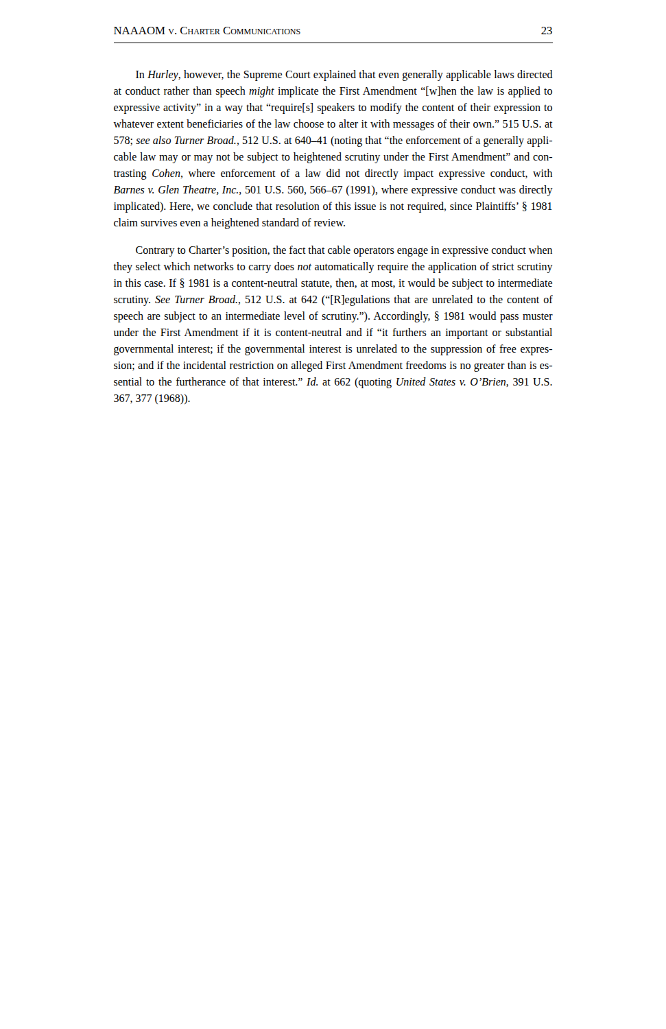NAAAOM v. Charter Communications 23
In Hurley, however, the Supreme Court explained that even generally applicable laws directed at conduct rather than speech might implicate the First Amendment “[w]hen the law is applied to expressive activity” in a way that “require[s] speakers to modify the content of their expression to whatever extent beneficiaries of the law choose to alter it with messages of their own.” 515 U.S. at 578; see also Turner Broad., 512 U.S. at 640–41 (noting that “the enforcement of a generally applicable law may or may not be subject to heightened scrutiny under the First Amendment” and contrasting Cohen, where enforcement of a law did not directly impact expressive conduct, with Barnes v. Glen Theatre, Inc., 501 U.S. 560, 566–67 (1991), where expressive conduct was directly implicated). Here, we conclude that resolution of this issue is not required, since Plaintiffs’ § 1981 claim survives even a heightened standard of review.
Contrary to Charter’s position, the fact that cable operators engage in expressive conduct when they select which networks to carry does not automatically require the application of strict scrutiny in this case. If § 1981 is a content-neutral statute, then, at most, it would be subject to intermediate scrutiny. See Turner Broad., 512 U.S. at 642 (“[R]egulations that are unrelated to the content of speech are subject to an intermediate level of scrutiny.”). Accordingly, § 1981 would pass muster under the First Amendment if it is content-neutral and if “it furthers an important or substantial governmental interest; if the governmental interest is unrelated to the suppression of free expression; and if the incidental restriction on alleged First Amendment freedoms is no greater than is essential to the furtherance of that interest.” Id. at 662 (quoting United States v. O’Brien, 391 U.S. 367, 377 (1968)).